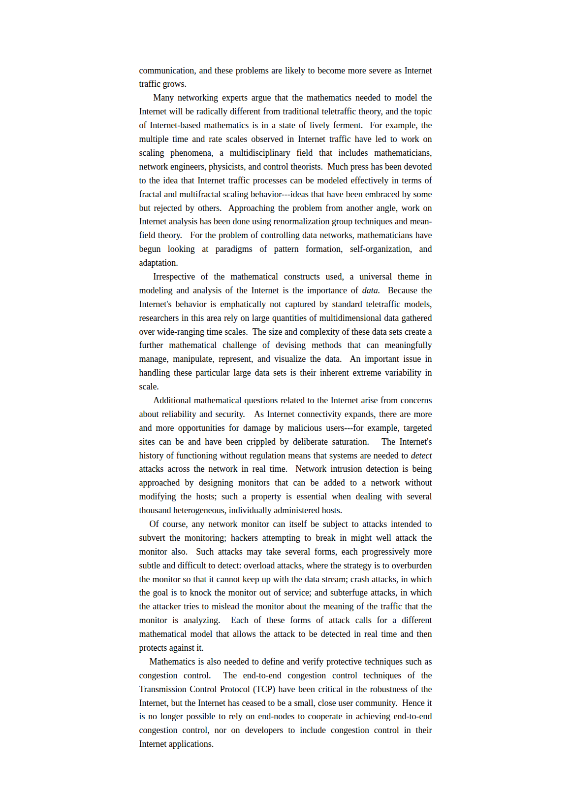communication, and these problems are likely to become more severe as Internet traffic grows.
Many networking experts argue that the mathematics needed to model the Internet will be radically different from traditional teletraffic theory, and the topic of Internet-based mathematics is in a state of lively ferment. For example, the multiple time and rate scales observed in Internet traffic have led to work on scaling phenomena, a multidisciplinary field that includes mathematicians, network engineers, physicists, and control theorists. Much press has been devoted to the idea that Internet traffic processes can be modeled effectively in terms of fractal and multifractal scaling behavior---ideas that have been embraced by some but rejected by others. Approaching the problem from another angle, work on Internet analysis has been done using renormalization group techniques and mean-field theory. For the problem of controlling data networks, mathematicians have begun looking at paradigms of pattern formation, self-organization, and adaptation.
Irrespective of the mathematical constructs used, a universal theme in modeling and analysis of the Internet is the importance of data. Because the Internet's behavior is emphatically not captured by standard teletraffic models, researchers in this area rely on large quantities of multidimensional data gathered over wide-ranging time scales. The size and complexity of these data sets create a further mathematical challenge of devising methods that can meaningfully manage, manipulate, represent, and visualize the data. An important issue in handling these particular large data sets is their inherent extreme variability in scale.
Additional mathematical questions related to the Internet arise from concerns about reliability and security. As Internet connectivity expands, there are more and more opportunities for damage by malicious users---for example, targeted sites can be and have been crippled by deliberate saturation. The Internet's history of functioning without regulation means that systems are needed to detect attacks across the network in real time. Network intrusion detection is being approached by designing monitors that can be added to a network without modifying the hosts; such a property is essential when dealing with several thousand heterogeneous, individually administered hosts.
Of course, any network monitor can itself be subject to attacks intended to subvert the monitoring; hackers attempting to break in might well attack the monitor also. Such attacks may take several forms, each progressively more subtle and difficult to detect: overload attacks, where the strategy is to overburden the monitor so that it cannot keep up with the data stream; crash attacks, in which the goal is to knock the monitor out of service; and subterfuge attacks, in which the attacker tries to mislead the monitor about the meaning of the traffic that the monitor is analyzing. Each of these forms of attack calls for a different mathematical model that allows the attack to be detected in real time and then protects against it.
Mathematics is also needed to define and verify protective techniques such as congestion control. The end-to-end congestion control techniques of the Transmission Control Protocol (TCP) have been critical in the robustness of the Internet, but the Internet has ceased to be a small, close user community. Hence it is no longer possible to rely on end-nodes to cooperate in achieving end-to-end congestion control, nor on developers to include congestion control in their Internet applications.